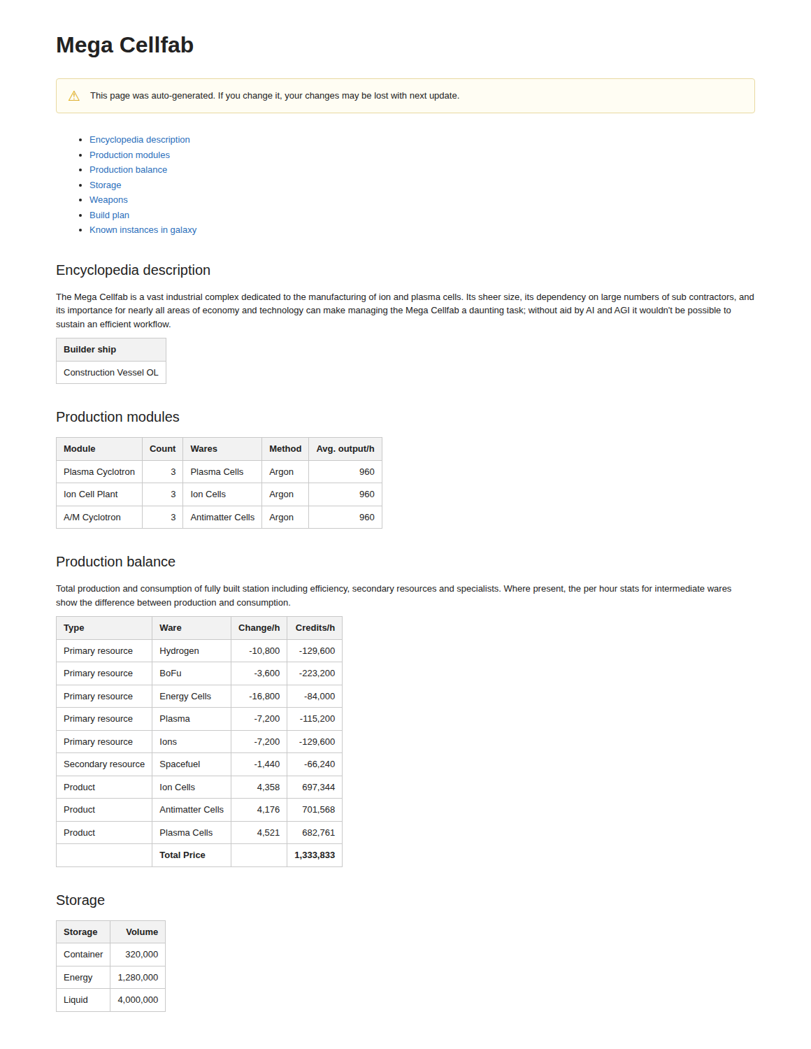Mega Cellfab
⚠ This page was auto-generated. If you change it, your changes may be lost with next update.
Encyclopedia description
Production modules
Production balance
Storage
Weapons
Build plan
Known instances in galaxy
Encyclopedia description
The Mega Cellfab is a vast industrial complex dedicated to the manufacturing of ion and plasma cells. Its sheer size, its dependency on large numbers of sub contractors, and its importance for nearly all areas of economy and technology can make managing the Mega Cellfab a daunting task; without aid by AI and AGI it wouldn't be possible to sustain an efficient workflow.
| Builder ship |
| --- |
| Construction Vessel OL |
Production modules
| Module | Count | Wares | Method | Avg. output/h |
| --- | --- | --- | --- | --- |
| Plasma Cyclotron | 3 | Plasma Cells | Argon | 960 |
| Ion Cell Plant | 3 | Ion Cells | Argon | 960 |
| A/M Cyclotron | 3 | Antimatter Cells | Argon | 960 |
Production balance
Total production and consumption of fully built station including efficiency, secondary resources and specialists. Where present, the per hour stats for intermediate wares show the difference between production and consumption.
| Type | Ware | Change/h | Credits/h |
| --- | --- | --- | --- |
| Primary resource | Hydrogen | -10,800 | -129,600 |
| Primary resource | BoFu | -3,600 | -223,200 |
| Primary resource | Energy Cells | -16,800 | -84,000 |
| Primary resource | Plasma | -7,200 | -115,200 |
| Primary resource | Ions | -7,200 | -129,600 |
| Secondary resource | Spacefuel | -1,440 | -66,240 |
| Product | Ion Cells | 4,358 | 697,344 |
| Product | Antimatter Cells | 4,176 | 701,568 |
| Product | Plasma Cells | 4,521 | 682,761 |
| | Total Price | | 1,333,833 |
Storage
| Storage | Volume |
| --- | --- |
| Container | 320,000 |
| Energy | 1,280,000 |
| Liquid | 4,000,000 |